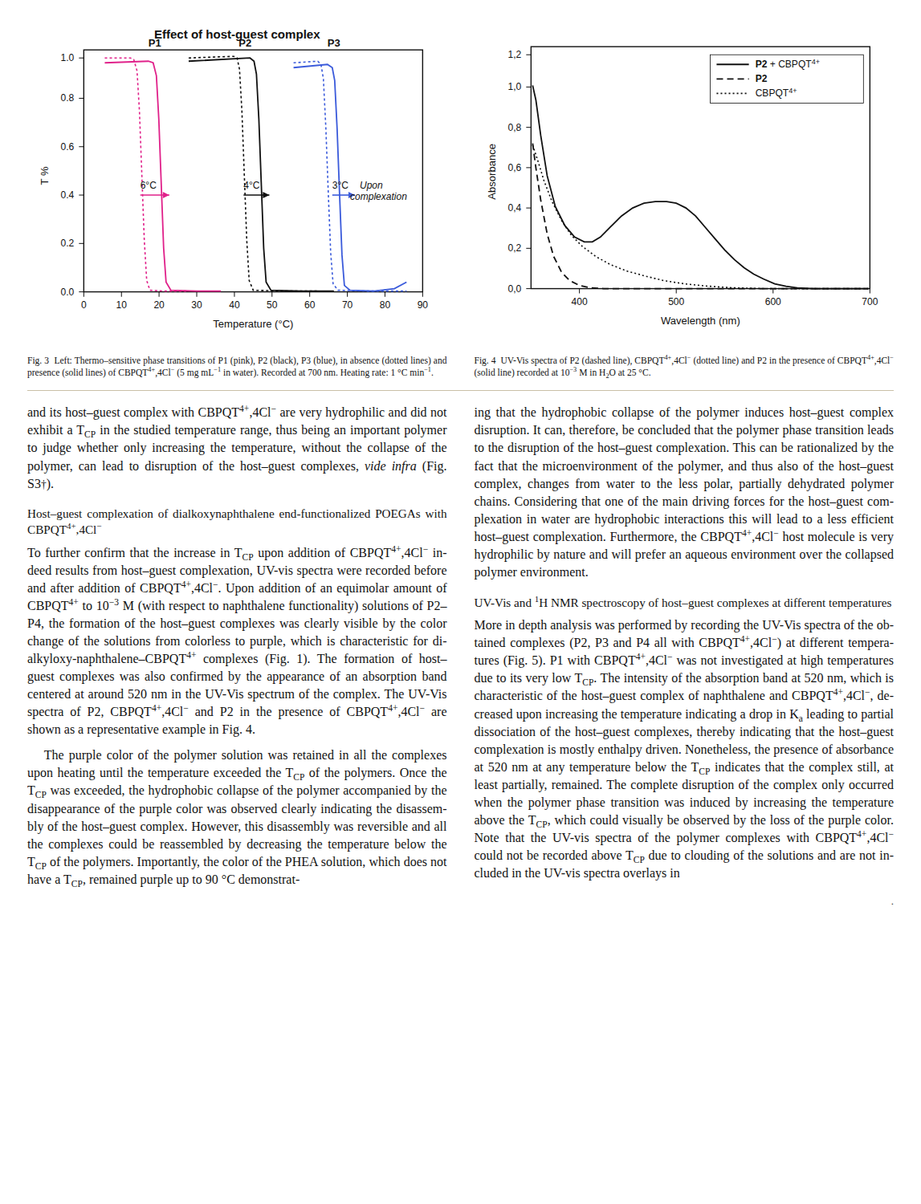Effect of host-guest complex: transmittance versus temperature curves Effect of host-guest complex 0.0 0.2 0.4 0.6 0.8 1.0 T % 0 10 20 30 40 50 60 70 80 90 Temperature (°C) P1 P2 P3 6°C 4°C 3°C Upon complexation
Fig. 3 Left: Thermo–sensitive phase transitions of P1 (pink), P2 (black), P3 (blue), in absence (dotted lines) and presence (solid lines) of CBPQT4+,4Cl− (5 mg mL−1 in water). Recorded at 700 nm. Heating rate: 1 °C min−1.
UV-Vis absorbance spectra 0,0 0,2 0,4 0,6 0,8 1,0 1,2 Absorbance 400 500 600 700 Wavelength (nm) P2+ CBPQT4+ P2 CBPQT4+
Fig. 4 UV-Vis spectra of P2 (dashed line), CBPQT4+,4Cl− (dotted line) and P2 in the presence of CBPQT4+,4Cl− (solid line) recorded at 10−3 M in H2O at 25 °C.
and its host–guest complex with CBPQT4+,4Cl− are very hydrophilic and did not exhibit a TCP in the studied temperature range, thus being an important polymer to judge whether only increasing the temperature, without the collapse of the polymer, can lead to disruption of the host–guest complexes, vide infra (Fig. S3†).
Host–guest complexation of dialkoxynaphthalene end-functionalized POEGAs with CBPQT4+,4Cl−
To further confirm that the increase in TCP upon addition of CBPQT4+,4Cl− indeed results from host–guest complexation, UV-vis spectra were recorded before and after addition of CBPQT4+,4Cl−. Upon addition of an equimolar amount of CBPQT4+ to 10−3 M (with respect to naphthalene functionality) solutions of P2–P4, the formation of the host–guest complexes was clearly visible by the color change of the solutions from colorless to purple, which is characteristic for dialkyloxy-naphthalene–CBPQT4+ complexes (Fig. 1). The formation of host–guest complexes was also confirmed by the appearance of an absorption band centered at around 520 nm in the UV-Vis spectrum of the complex. The UV-Vis spectra of P2, CBPQT4+,4Cl− and P2 in the presence of CBPQT4+,4Cl− are shown as a representative example in Fig. 4.
The purple color of the polymer solution was retained in all the complexes upon heating until the temperature exceeded the TCP of the polymers. Once the TCP was exceeded, the hydrophobic collapse of the polymer accompanied by the disappearance of the purple color was observed clearly indicating the disassembly of the host–guest complex. However, this disassembly was reversible and all the complexes could be reassembled by decreasing the temperature below the TCP of the polymers. Importantly, the color of the PHEA solution, which does not have a TCP, remained purple up to 90 °C demonstrat-
ing that the hydrophobic collapse of the polymer induces host–guest complex disruption. It can, therefore, be concluded that the polymer phase transition leads to the disruption of the host–guest complexation. This can be rationalized by the fact that the microenvironment of the polymer, and thus also of the host–guest complex, changes from water to the less polar, partially dehydrated polymer chains. Considering that one of the main driving forces for the host–guest complexation in water are hydrophobic interactions this will lead to a less efficient host–guest complexation. Furthermore, the CBPQT4+,4Cl− host molecule is very hydrophilic by nature and will prefer an aqueous environment over the collapsed polymer environment.
UV-Vis and 1H NMR spectroscopy of host–guest complexes at different temperatures
More in depth analysis was performed by recording the UV-Vis spectra of the obtained complexes (P2, P3 and P4 all with CBPQT4+,4Cl−) at different temperatures (Fig. 5). P1 with CBPQT4+,4Cl− was not investigated at high temperatures due to its very low TCP. The intensity of the absorption band at 520 nm, which is characteristic of the host–guest complex of naphthalene and CBPQT4+,4Cl−, decreased upon increasing the temperature indicating a drop in Ka leading to partial dissociation of the host–guest complexes, thereby indicating that the host–guest complexation is mostly enthalpy driven. Nonetheless, the presence of absorbance at 520 nm at any temperature below the TCP indicates that the complex still, at least partially, remained. The complete disruption of the complex only occurred when the polymer phase transition was induced by increasing the temperature above the TCP, which could visually be observed by the loss of the purple color. Note that the UV-vis spectra of the polymer complexes with CBPQT4+,4Cl− could not be recorded above TCP due to clouding of the solutions and are not included in the UV-vis spectra overlays in
.